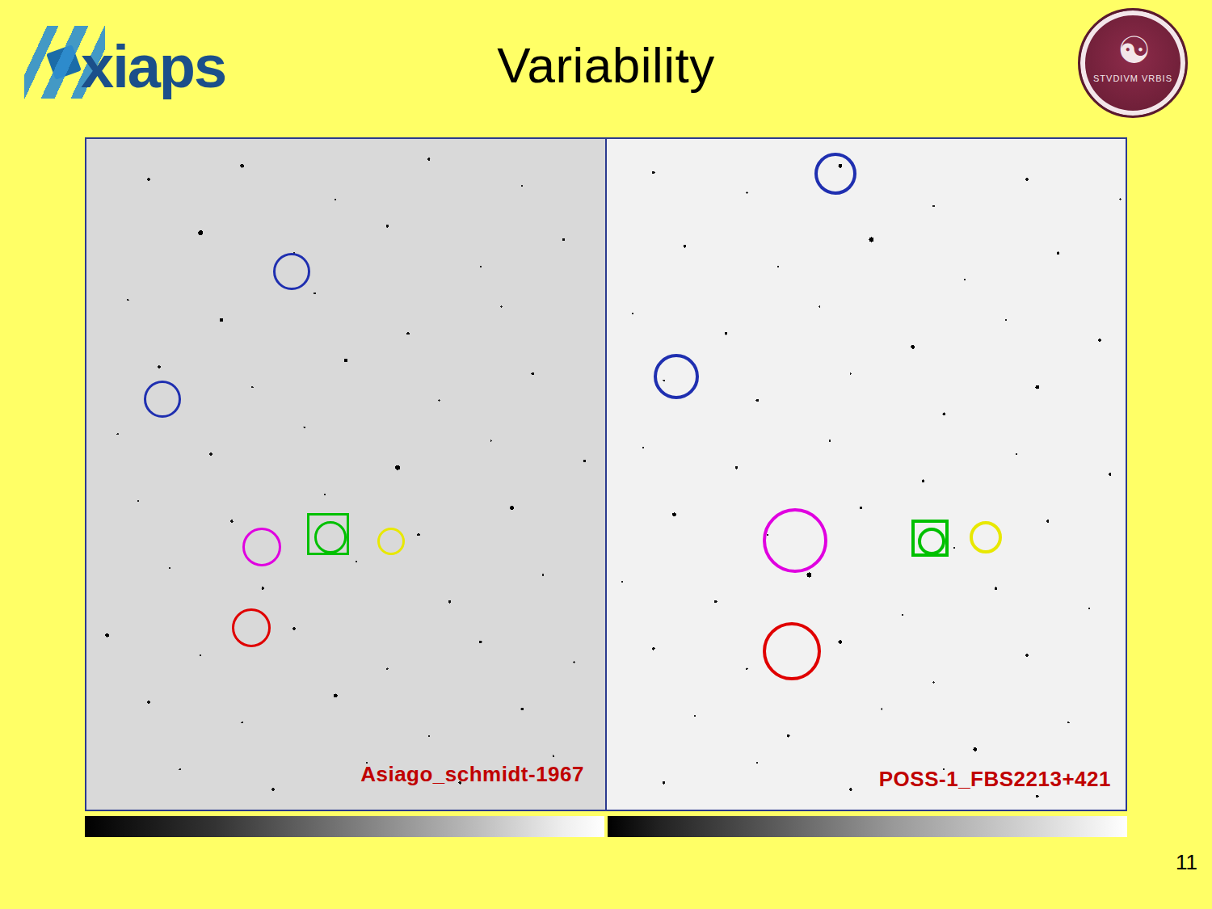xiaps
Variability
☯
STVDIVM VRBIS
Asiago_schmidt-1967
POSS-1_FBS2213+421
11